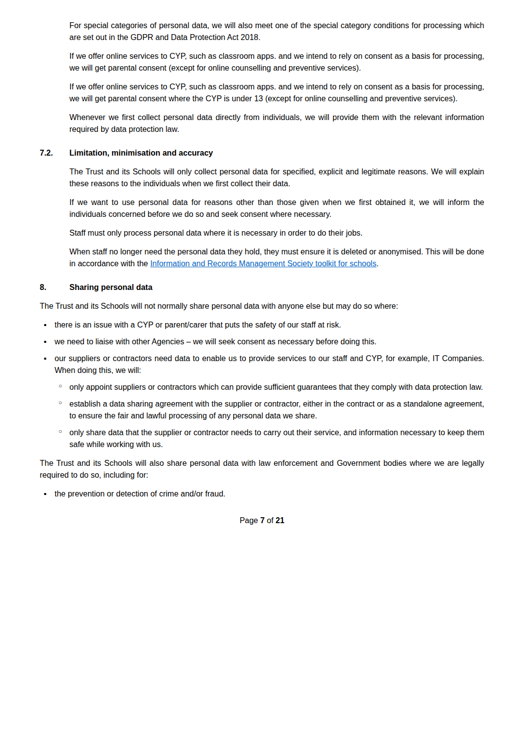For special categories of personal data, we will also meet one of the special category conditions for processing which are set out in the GDPR and Data Protection Act 2018.
If we offer online services to CYP, such as classroom apps. and we intend to rely on consent as a basis for processing, we will get parental consent (except for online counselling and preventive services).
If we offer online services to CYP, such as classroom apps. and we intend to rely on consent as a basis for processing, we will get parental consent where the CYP is under 13 (except for online counselling and preventive services).
Whenever we first collect personal data directly from individuals, we will provide them with the relevant information required by data protection law.
7.2. Limitation, minimisation and accuracy
The Trust and its Schools will only collect personal data for specified, explicit and legitimate reasons. We will explain these reasons to the individuals when we first collect their data.
If we want to use personal data for reasons other than those given when we first obtained it, we will inform the individuals concerned before we do so and seek consent where necessary.
Staff must only process personal data where it is necessary in order to do their jobs.
When staff no longer need the personal data they hold, they must ensure it is deleted or anonymised. This will be done in accordance with the Information and Records Management Society toolkit for schools.
8. Sharing personal data
The Trust and its Schools will not normally share personal data with anyone else but may do so where:
there is an issue with a CYP or parent/carer that puts the safety of our staff at risk.
we need to liaise with other Agencies – we will seek consent as necessary before doing this.
our suppliers or contractors need data to enable us to provide services to our staff and CYP, for example, IT Companies. When doing this, we will:
only appoint suppliers or contractors which can provide sufficient guarantees that they comply with data protection law.
establish a data sharing agreement with the supplier or contractor, either in the contract or as a standalone agreement, to ensure the fair and lawful processing of any personal data we share.
only share data that the supplier or contractor needs to carry out their service, and information necessary to keep them safe while working with us.
The Trust and its Schools will also share personal data with law enforcement and Government bodies where we are legally required to do so, including for:
the prevention or detection of crime and/or fraud.
Page 7 of 21